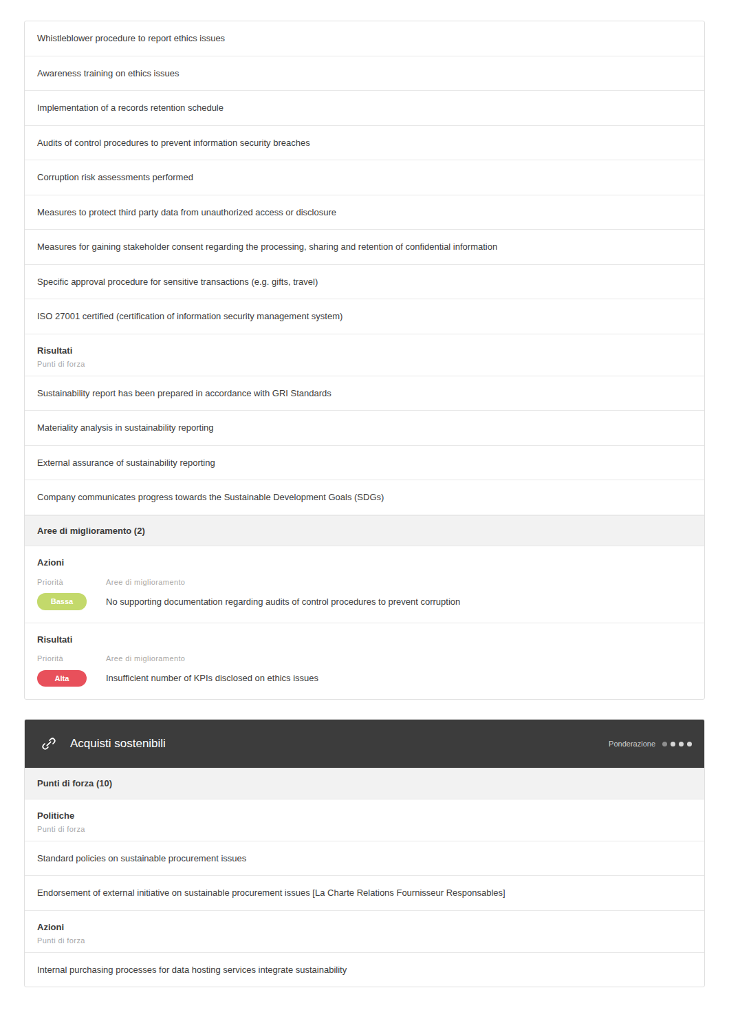Whistleblower procedure to report ethics issues
Awareness training on ethics issues
Implementation of a records retention schedule
Audits of control procedures to prevent information security breaches
Corruption risk assessments performed
Measures to protect third party data from unauthorized access or disclosure
Measures for gaining stakeholder consent regarding the processing, sharing and retention of confidential information
Specific approval procedure for sensitive transactions (e.g. gifts, travel)
ISO 27001 certified (certification of information security management system)
Risultati
Punti di forza
Sustainability report has been prepared in accordance with GRI Standards
Materiality analysis in sustainability reporting
External assurance of sustainability reporting
Company communicates progress towards the Sustainable Development Goals (SDGs)
Aree di miglioramento (2)
Azioni
Priorità
Aree di miglioramento
Bassa
No supporting documentation regarding audits of control procedures to prevent corruption
Risultati
Priorità
Aree di miglioramento
Alta
Insufficient number of KPIs disclosed on ethics issues
Acquisti sostenibili
Ponderazione
Punti di forza (10)
Politiche
Punti di forza
Standard policies on sustainable procurement issues
Endorsement of external initiative on sustainable procurement issues [La Charte Relations Fournisseur Responsables]
Azioni
Punti di forza
Internal purchasing processes for data hosting services integrate sustainability